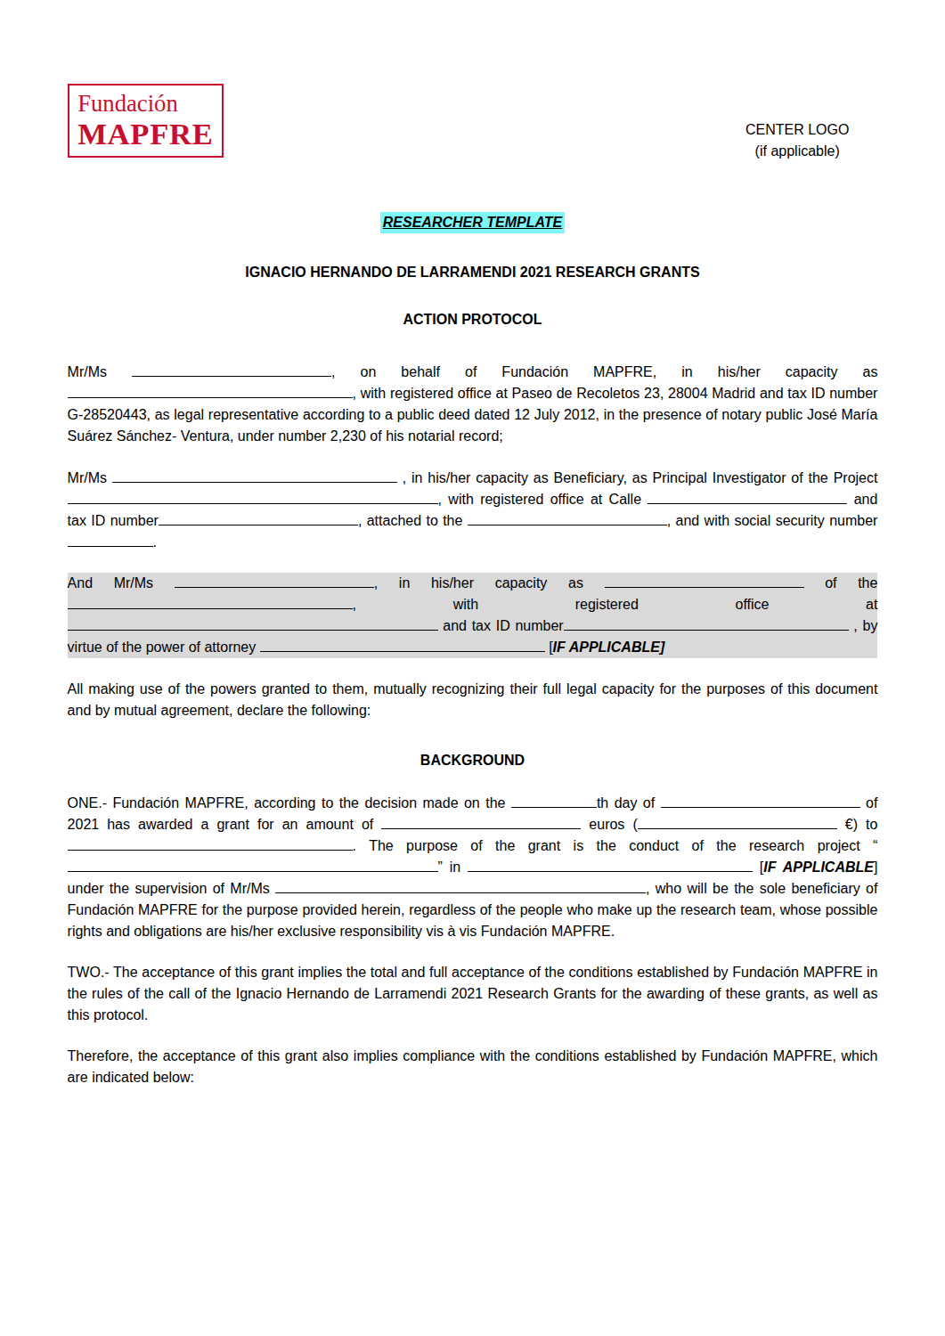Fundación MAPFRE
CENTER LOGO
(if applicable)
RESEARCHER TEMPLATE
Ignacio Hernando de Larramendi 2021 Research Grants
Action Protocol
Mr/Ms , on behalf of Fundación MAPFRE, in his/her capacity as , with registered office at Paseo de Recoletos 23, 28004 Madrid and tax ID number G-28520443, as legal representative according to a public deed dated 12 July 2012, in the presence of notary public José María Suárez Sánchez- Ventura, under number 2,230 of his notarial record;
Mr/Ms , in his/her capacity as Beneficiary, as Principal Investigator of the Project , with registered office at Calle and tax ID number , attached to the , and with social security number .
And Mr/Ms , in his/her capacity as of the , with registered office at and tax ID number , by virtue of the power of attorney [IF APPLICABLE]
All making use of the powers granted to them, mutually recognizing their full legal capacity for the purposes of this document and by mutual agreement, declare the following:
Background
ONE.- Fundación MAPFRE, according to the decision made on the th day of of 2021 has awarded a grant for an amount of euros ( €) to . The purpose of the grant is the conduct of the research project “ ” in [IF APPLICABLE] under the supervision of Mr/Ms , who will be the sole beneficiary of Fundación MAPFRE for the purpose provided herein, regardless of the people who make up the research team, whose possible rights and obligations are his/her exclusive responsibility vis à vis Fundación MAPFRE.
TWO.- The acceptance of this grant implies the total and full acceptance of the conditions established by Fundación MAPFRE in the rules of the call of the Ignacio Hernando de Larramendi 2021 Research Grants for the awarding of these grants, as well as this protocol.
Therefore, the acceptance of this grant also implies compliance with the conditions established by Fundación MAPFRE, which are indicated below: